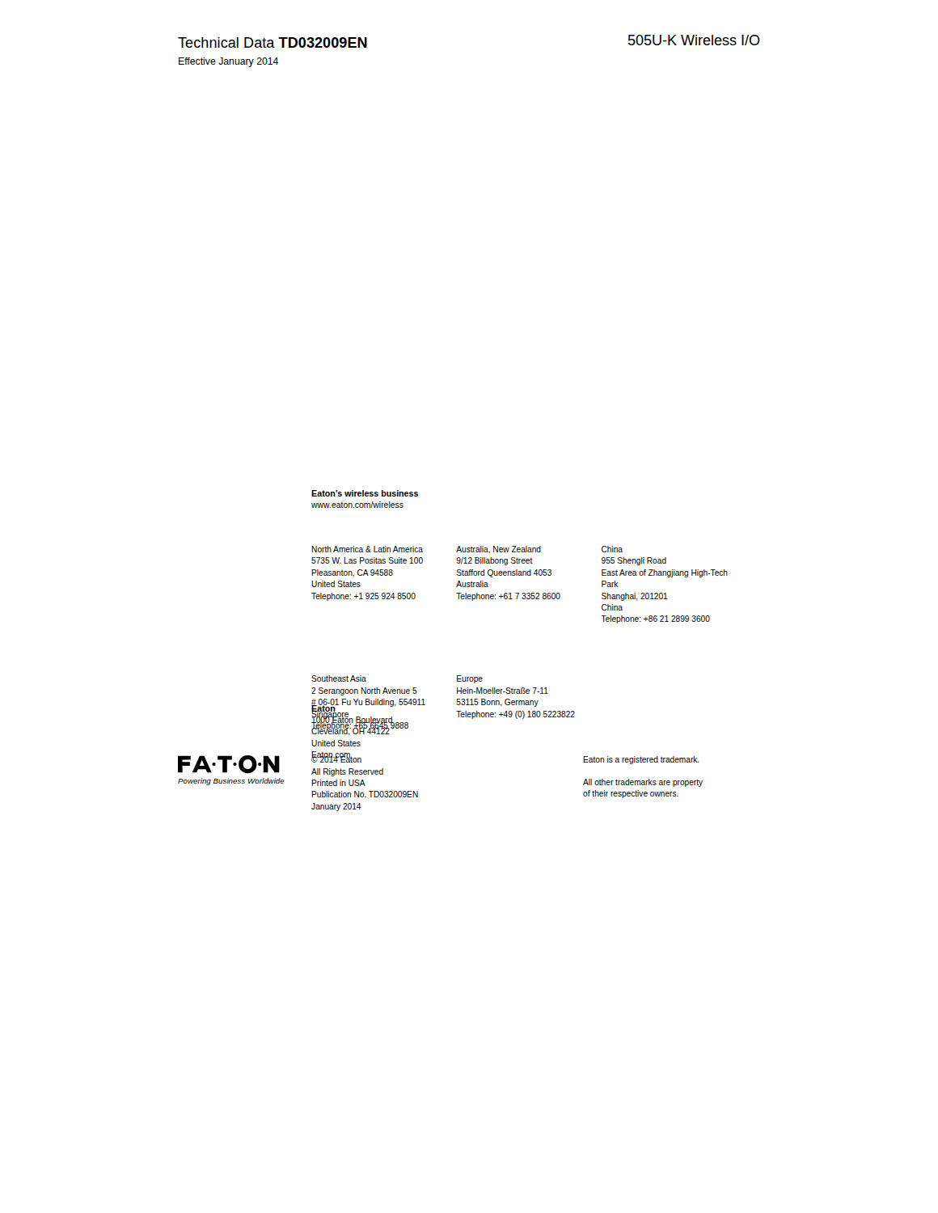Technical Data TD032009EN
Effective January 2014
505U-K Wireless I/O
Eaton’s wireless business
www.eaton.com/wireless
North America & Latin America
5735 W. Las Positas Suite 100
Pleasanton, CA 94588
United States
Telephone: +1 925 924 8500
Australia, New Zealand
9/12 Billabong Street
Stafford Queensland 4053
Australia
Telephone: +61 7 3352 8600
China
955 Shengli Road
East Area of Zhangjiang High-Tech Park
Shanghai, 201201
China
Telephone: +86 21 2899 3600
Southeast Asia
2 Serangoon North Avenue 5
# 06-01 Fu Yu Building, 554911
Singapore
Telephone: +65 6645 9888
Europe
Hein-Moeller-Straße 7-11
53115 Bonn, Germany
Telephone: +49 (0) 180 5223822
Eaton
1000 Eaton Boulevard
Cleveland, OH 44122
United States
Eaton.com
© 2014 Eaton
All Rights Reserved
Printed in USA
Publication No. TD032009EN
January 2014
Eaton is a registered trademark.
All other trademarks are property
of their respective owners.
Powering Business Worldwide